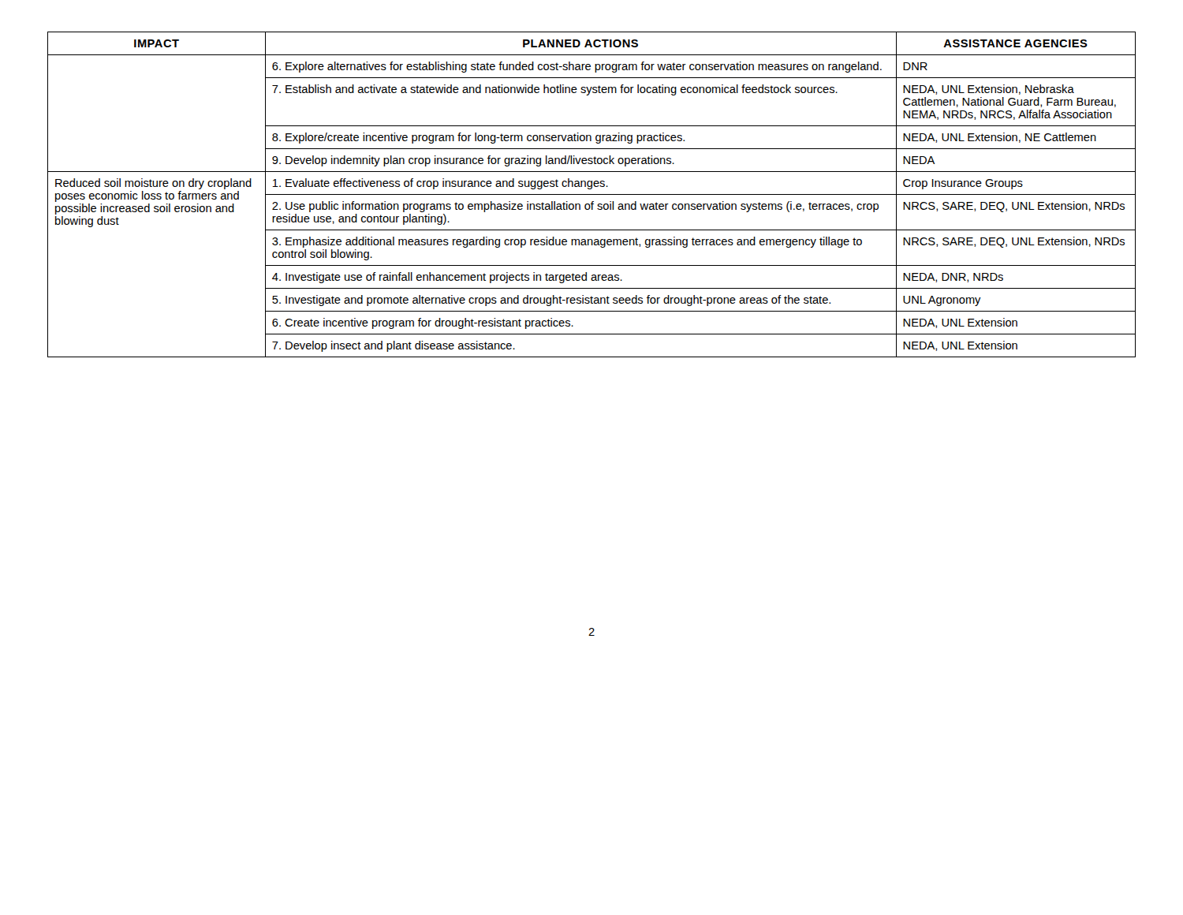| IMPACT | PLANNED ACTIONS | ASSISTANCE AGENCIES |
| --- | --- | --- |
| | 6. Explore alternatives for establishing state funded cost-share program for water conservation measures on rangeland. | DNR |
| | 7. Establish and activate a statewide and nationwide hotline system for locating economical feedstock sources. | NEDA, UNL Extension, Nebraska Cattlemen, National Guard, Farm Bureau, NEMA, NRDs, NRCS, Alfalfa Association |
| | 8. Explore/create incentive program for long-term conservation grazing practices. | NEDA, UNL Extension, NE Cattlemen |
| | 9. Develop indemnity plan crop insurance for grazing land/livestock operations. | NEDA |
| Reduced soil moisture on dry cropland poses economic loss to farmers and possible increased soil erosion and blowing dust | 1. Evaluate effectiveness of crop insurance and suggest changes. | Crop Insurance Groups |
| 2. Use public information programs to emphasize installation of soil and water conservation systems (i.e, terraces, crop residue use, and contour planting). | NRCS, SARE, DEQ, UNL Extension, NRDs |
| 3. Emphasize additional measures regarding crop residue management, grassing terraces and emergency tillage to control soil blowing. | NRCS, SARE, DEQ, UNL Extension, NRDs |
| 4. Investigate use of rainfall enhancement projects in targeted areas. | NEDA, DNR, NRDs |
| 5. Investigate and promote alternative crops and drought-resistant seeds for drought-prone areas of the state. | UNL Agronomy |
| 6. Create incentive program for drought-resistant practices. | NEDA, UNL Extension |
| 7. Develop insect and plant disease assistance. | NEDA, UNL Extension |
2